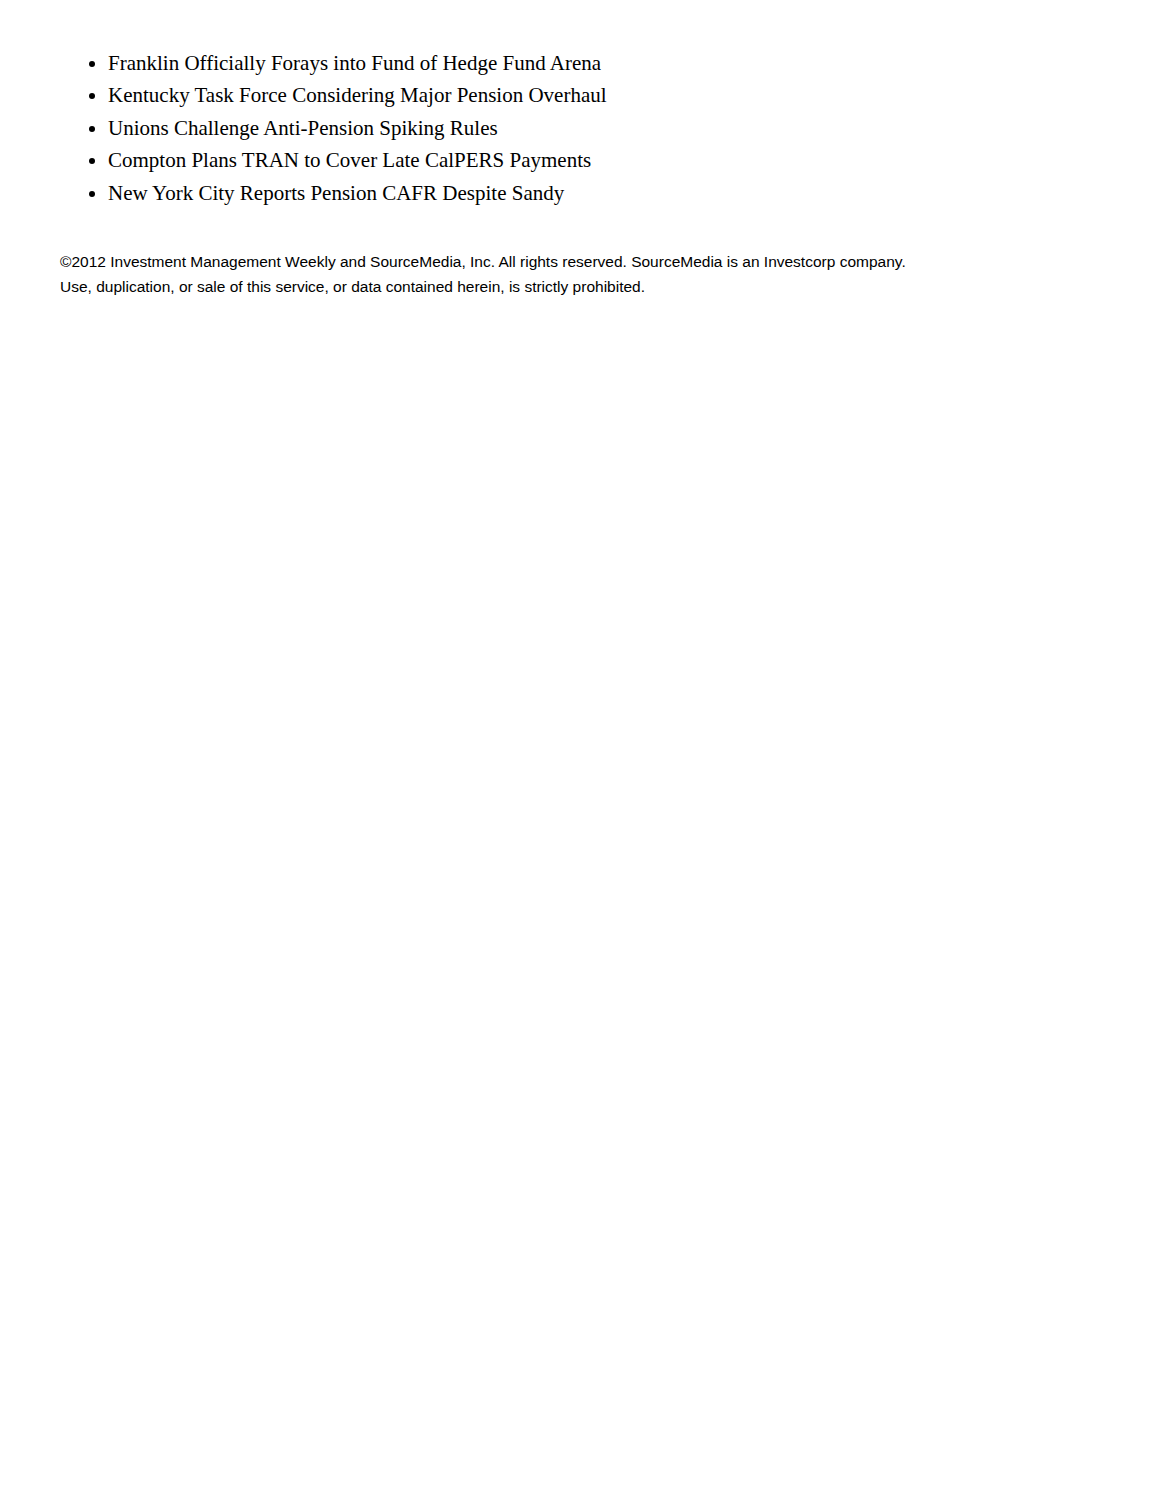Franklin Officially Forays into Fund of Hedge Fund Arena
Kentucky Task Force Considering Major Pension Overhaul
Unions Challenge Anti-Pension Spiking Rules
Compton Plans TRAN to Cover Late CalPERS Payments
New York City Reports Pension CAFR Despite Sandy
©2012 Investment Management Weekly and SourceMedia, Inc. All rights reserved. SourceMedia is an Investcorp company. Use, duplication, or sale of this service, or data contained herein, is strictly prohibited.